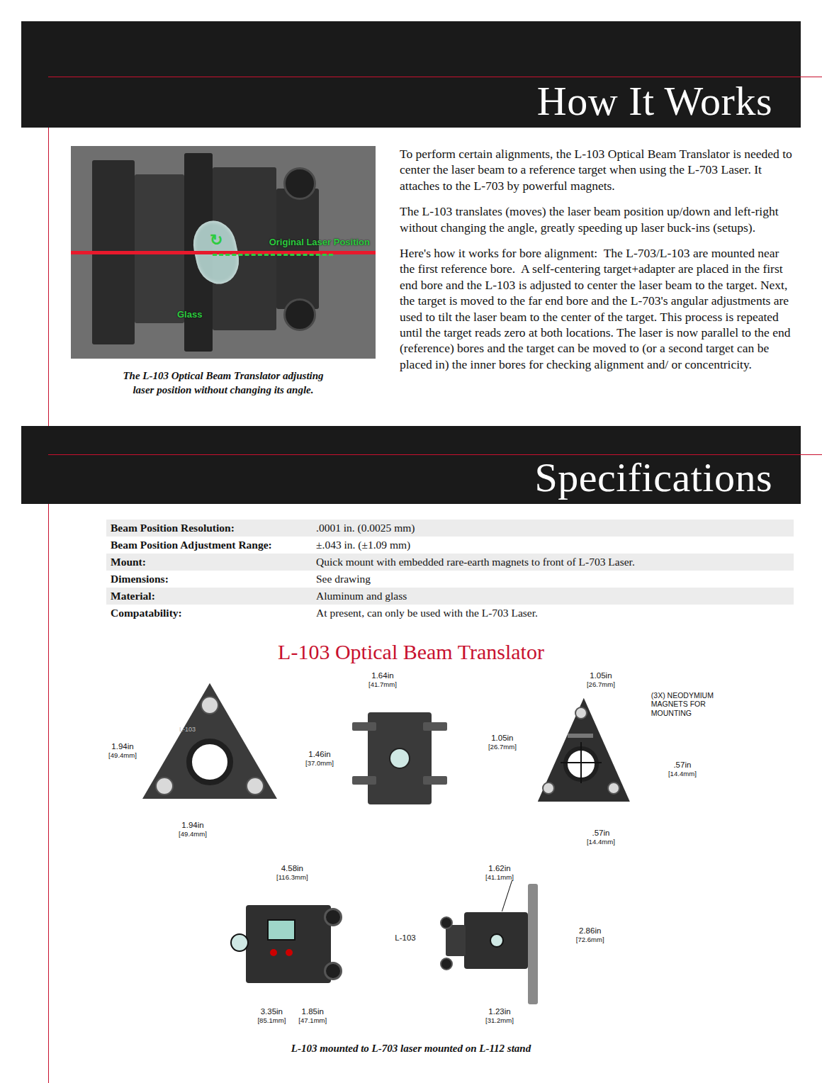How It Works
↻
Original Laser Position
Glass
The L-103 Optical Beam Translator adjusting
laser position without changing its angle.
To perform certain alignments, the L-103 Optical Beam Translator is needed to center the laser beam to a reference target when using the L-703 Laser. It attaches to the L-703 by powerful magnets.
The L-103 translates (moves) the laser beam position up/down and left-right without changing the angle, greatly speeding up laser buck-ins (setups).
Here's how it works for bore alignment: The L-703/L-103 are mounted near the first reference bore. A self-centering target+adapter are placed in the first end bore and the L-103 is adjusted to center the laser beam to the target. Next, the target is moved to the far end bore and the L-703's angular adjustments are used to tilt the laser beam to the center of the target. This process is repeated until the target reads zero at both locations. The laser is now parallel to the end (reference) bores and the target can be moved to (or a second target can be placed in) the inner bores for checking alignment and/ or concentricity.
Specifications
| Beam Position Resolution: | .0001 in. (0.0025 mm) |
| Beam Position Adjustment Range: | ±.043 in. (±1.09 mm) |
| Mount: | Quick mount with embedded rare-earth magnets to front of L-703 Laser. |
| Dimensions: | See drawing |
| Material: | Aluminum and glass |
| Compatability: | At present, can only be used with the L-703 Laser. |
L-103 Optical Beam Translator
1.94in[49.4mm]
L-103
1.94in[49.4mm]
1.64in[41.7mm]
1.46in[37.0mm]
1.05in[26.7mm]
1.05in[26.7mm]
(3X) NEODYMIUM
MAGNETS FOR
MOUNTING
.57in[14.4mm]
.57in[14.4mm]
4.58in[116.3mm]
3.35in[85.1mm]
1.85in[47.1mm]
1.62in[41.1mm]
L-103
2.86in[72.6mm]
1.23in[31.2mm]
L-103 mounted to L-703 laser mounted on L-112 stand